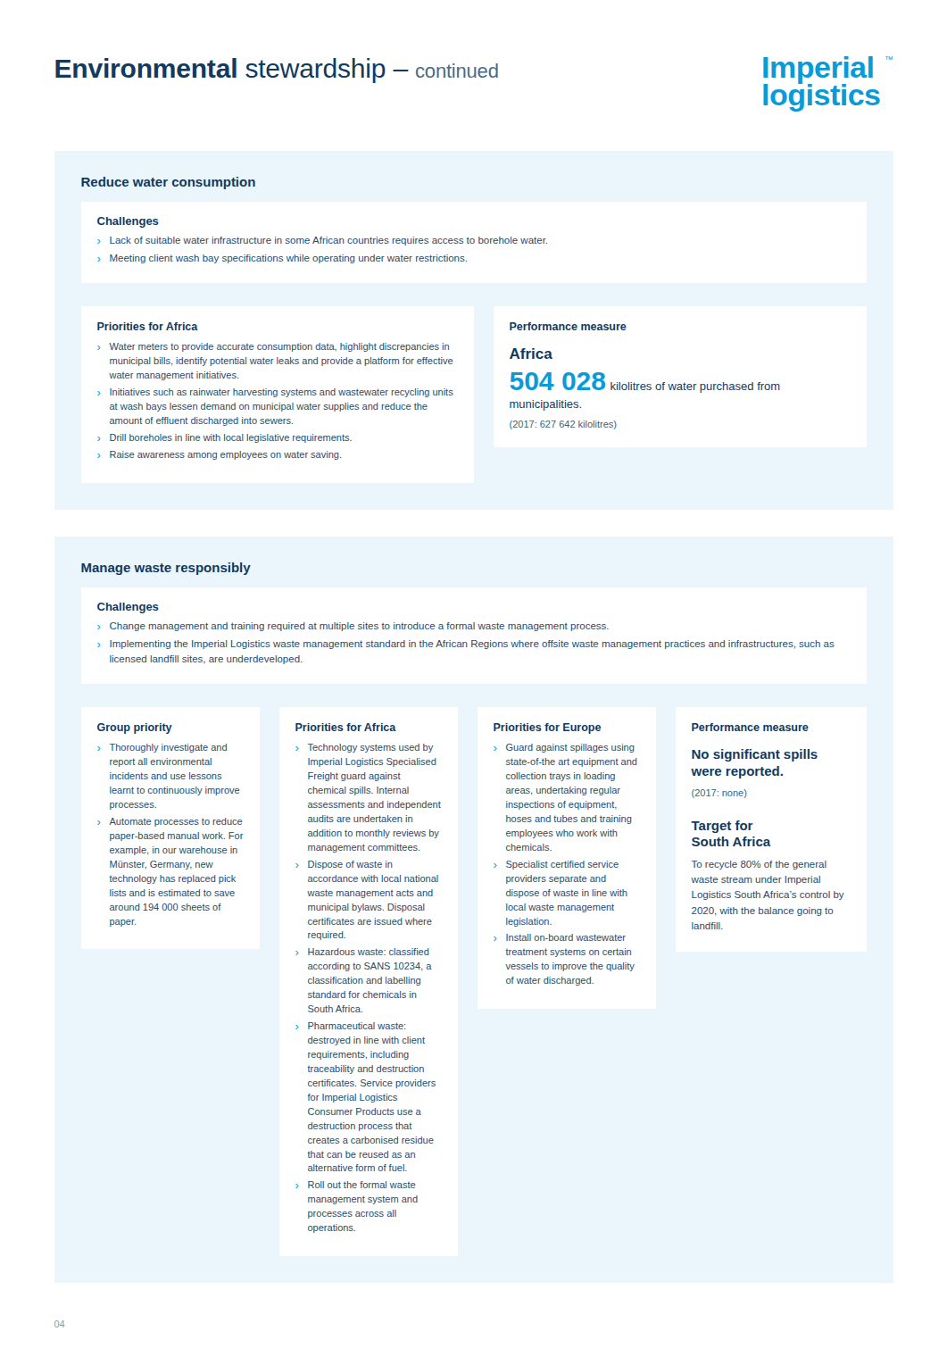Environmental stewardship – continued
Imperial™ logistics
Reduce water consumption
Challenges
Lack of suitable water infrastructure in some African countries requires access to borehole water.
Meeting client wash bay specifications while operating under water restrictions.
Priorities for Africa
Water meters to provide accurate consumption data, highlight discrepancies in municipal bills, identify potential water leaks and provide a platform for effective water management initiatives.
Initiatives such as rainwater harvesting systems and wastewater recycling units at wash bays lessen demand on municipal water supplies and reduce the amount of effluent discharged into sewers.
Drill boreholes in line with local legislative requirements.
Raise awareness among employees on water saving.
Performance measure
Africa
504 028 kilolitres of water purchased from municipalities.
(2017: 627 642 kilolitres)
Manage waste responsibly
Challenges
Change management and training required at multiple sites to introduce a formal waste management process.
Implementing the Imperial Logistics waste management standard in the African Regions where offsite waste management practices and infrastructures, such as licensed landfill sites, are underdeveloped.
Group priority
Thoroughly investigate and report all environmental incidents and use lessons learnt to continuously improve processes.
Automate processes to reduce paper-based manual work. For example, in our warehouse in Münster, Germany, new technology has replaced pick lists and is estimated to save around 194 000 sheets of paper.
Priorities for Africa
Technology systems used by Imperial Logistics Specialised Freight guard against chemical spills. Internal assessments and independent audits are undertaken in addition to monthly reviews by management committees.
Dispose of waste in accordance with local national waste management acts and municipal bylaws. Disposal certificates are issued where required.
Hazardous waste: classified according to SANS 10234, a classification and labelling standard for chemicals in South Africa.
Pharmaceutical waste: destroyed in line with client requirements, including traceability and destruction certificates. Service providers for Imperial Logistics Consumer Products use a destruction process that creates a carbonised residue that can be reused as an alternative form of fuel.
Roll out the formal waste management system and processes across all operations.
Priorities for Europe
Guard against spillages using state-of-the art equipment and collection trays in loading areas, undertaking regular inspections of equipment, hoses and tubes and training employees who work with chemicals.
Specialist certified service providers separate and dispose of waste in line with local waste management legislation.
Install on-board wastewater treatment systems on certain vessels to improve the quality of water discharged.
Performance measure
No significant spills were reported.
(2017: none)
Target for
South Africa
To recycle 80% of the general waste stream under Imperial Logistics South Africa’s control by 2020, with the balance going to landfill.
04